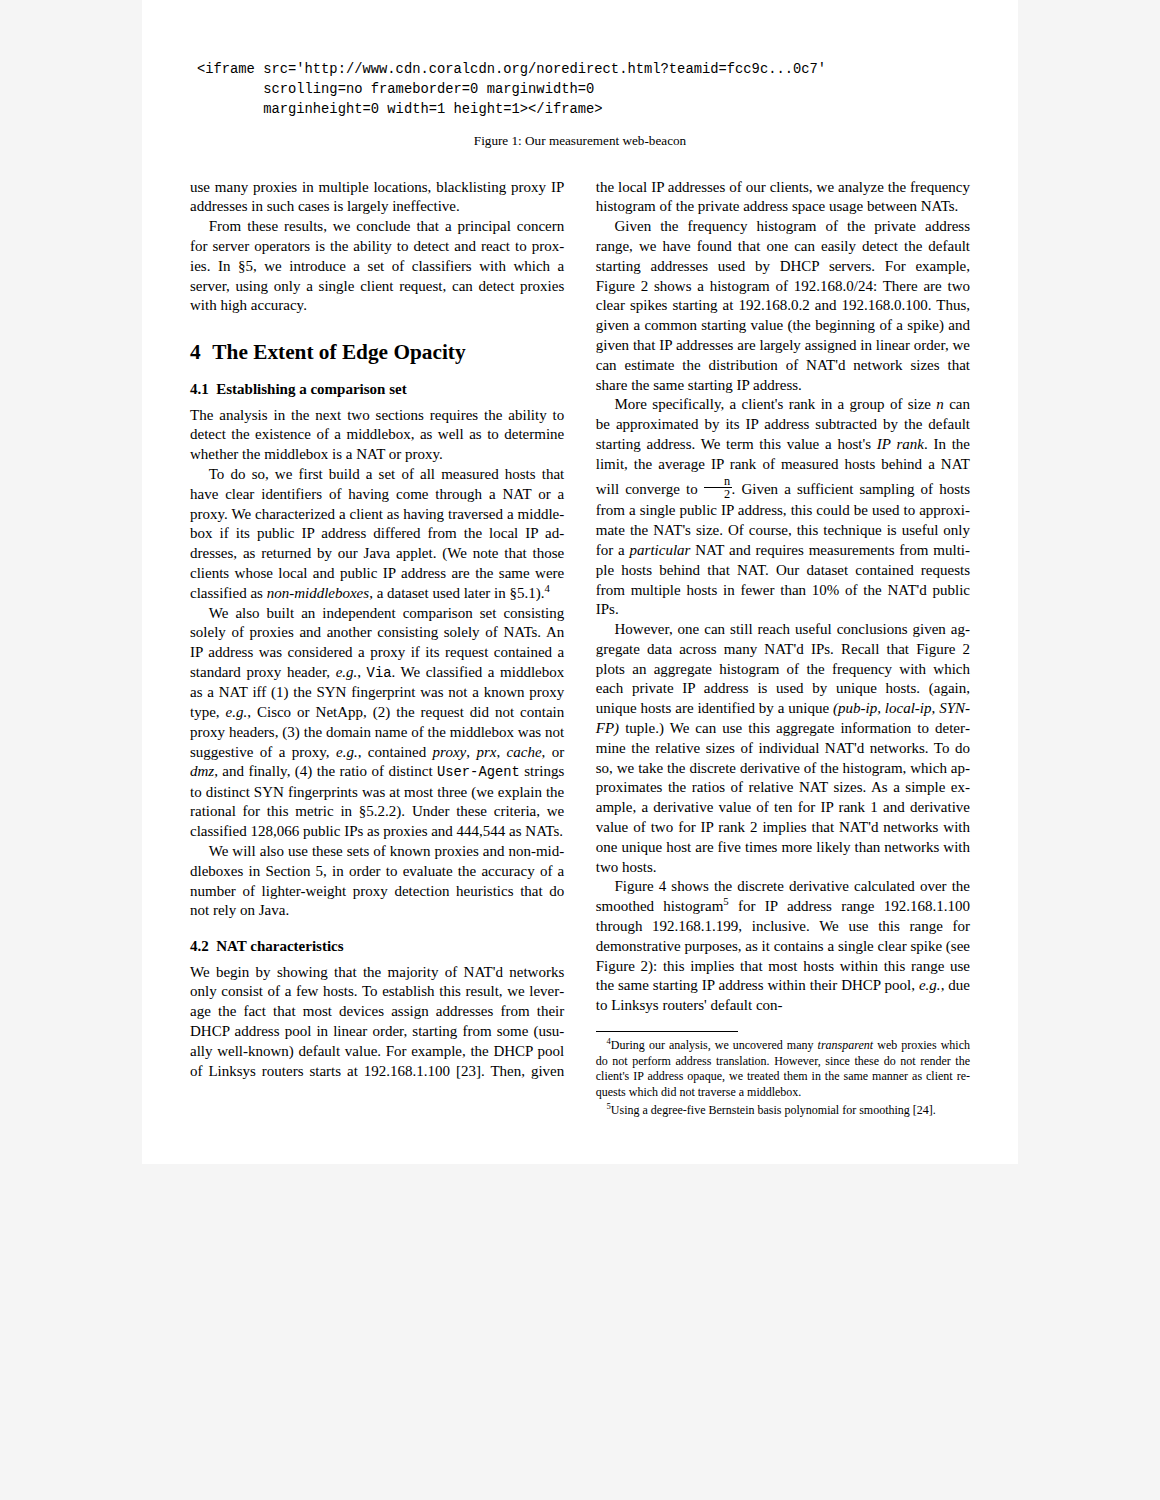<iframe src='http://www.cdn.coralcdn.org/noredirect.html?teamid=fcc9c...0c7' scrolling=no frameborder=0 marginwidth=0 marginheight=0 width=1 height=1></iframe>
Figure 1: Our measurement web-beacon
use many proxies in multiple locations, blacklisting proxy IP addresses in such cases is largely ineffective.
From these results, we conclude that a principal concern for server operators is the ability to detect and react to proxies. In §5, we introduce a set of classifiers with which a server, using only a single client request, can detect proxies with high accuracy.
4 The Extent of Edge Opacity
4.1 Establishing a comparison set
The analysis in the next two sections requires the ability to detect the existence of a middlebox, as well as to determine whether the middlebox is a NAT or proxy.
To do so, we first build a set of all measured hosts that have clear identifiers of having come through a NAT or a proxy. We characterized a client as having traversed a middlebox if its public IP address differed from the local IP addresses, as returned by our Java applet. (We note that those clients whose local and public IP address are the same were classified as non-middleboxes, a dataset used later in §5.1).4
We also built an independent comparison set consisting solely of proxies and another consisting solely of NATs. An IP address was considered a proxy if its request contained a standard proxy header, e.g., Via. We classified a middlebox as a NAT iff (1) the SYN fingerprint was not a known proxy type, e.g., Cisco or NetApp, (2) the request did not contain proxy headers, (3) the domain name of the middlebox was not suggestive of a proxy, e.g., contained proxy, prx, cache, or dmz, and finally, (4) the ratio of distinct User-Agent strings to distinct SYN fingerprints was at most three (we explain the rational for this metric in §5.2.2). Under these criteria, we classified 128,066 public IPs as proxies and 444,544 as NATs.
We will also use these sets of known proxies and non-middleboxes in Section 5, in order to evaluate the accuracy of a number of lighter-weight proxy detection heuristics that do not rely on Java.
4.2 NAT characteristics
We begin by showing that the majority of NAT'd networks only consist of a few hosts. To establish this result, we leverage the fact that most devices assign addresses from their DHCP address pool in linear order, starting from some (usually well-known) default value. For example, the DHCP pool of Linksys routers starts at 192.168.1.100 [23]. Then, given the local IP addresses of our clients, we analyze the frequency histogram of the private address space usage between NATs.
Given the frequency histogram of the private address range, we have found that one can easily detect the default starting addresses used by DHCP servers. For example, Figure 2 shows a histogram of 192.168.0/24: There are two clear spikes starting at 192.168.0.2 and 192.168.0.100. Thus, given a common starting value (the beginning of a spike) and given that IP addresses are largely assigned in linear order, we can estimate the distribution of NAT'd network sizes that share the same starting IP address.
More specifically, a client's rank in a group of size n can be approximated by its IP address subtracted by the default starting address. We term this value a host's IP rank. In the limit, the average IP rank of measured hosts behind a NAT will converge to n 2. Given a sufficient sampling of hosts from a single public IP address, this could be used to approximate the NAT's size. Of course, this technique is useful only for a particular NAT and requires measurements from multiple hosts behind that NAT. Our dataset contained requests from multiple hosts in fewer than 10% of the NAT'd public IPs.
However, one can still reach useful conclusions given aggregate data across many NAT'd IPs. Recall that Figure 2 plots an aggregate histogram of the frequency with which each private IP address is used by unique hosts. (again, unique hosts are identified by a unique (pub-ip, local-ip, SYN-FP) tuple.) We can use this aggregate information to determine the relative sizes of individual NAT'd networks. To do so, we take the discrete derivative of the histogram, which approximates the ratios of relative NAT sizes. As a simple example, a derivative value of ten for IP rank 1 and derivative value of two for IP rank 2 implies that NAT'd networks with one unique host are five times more likely than networks with two hosts.
Figure 4 shows the discrete derivative calculated over the smoothed histogram5 for IP address range 192.168.1.100 through 192.168.1.199, inclusive. We use this range for demonstrative purposes, as it contains a single clear spike (see Figure 2): this implies that most hosts within this range use the same starting IP address within their DHCP pool, e.g., due to Linksys routers' default con-
4During our analysis, we uncovered many transparent web proxies which do not perform address translation. However, since these do not render the client's IP address opaque, we treated them in the same manner as client requests which did not traverse a middlebox.
5Using a degree-five Bernstein basis polynomial for smoothing [24].